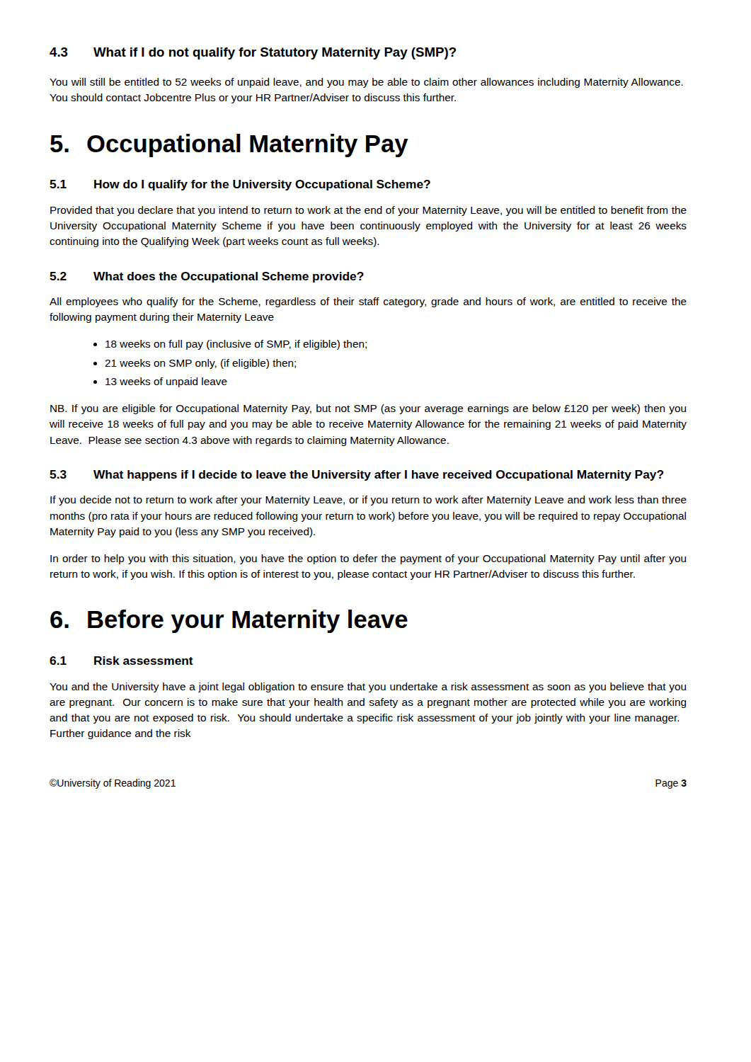4.3 What if I do not qualify for Statutory Maternity Pay (SMP)?
You will still be entitled to 52 weeks of unpaid leave, and you may be able to claim other allowances including Maternity Allowance. You should contact Jobcentre Plus or your HR Partner/Adviser to discuss this further.
5. Occupational Maternity Pay
5.1 How do I qualify for the University Occupational Scheme?
Provided that you declare that you intend to return to work at the end of your Maternity Leave, you will be entitled to benefit from the University Occupational Maternity Scheme if you have been continuously employed with the University for at least 26 weeks continuing into the Qualifying Week (part weeks count as full weeks).
5.2 What does the Occupational Scheme provide?
All employees who qualify for the Scheme, regardless of their staff category, grade and hours of work, are entitled to receive the following payment during their Maternity Leave
18 weeks on full pay (inclusive of SMP, if eligible) then;
21 weeks on SMP only, (if eligible) then;
13 weeks of unpaid leave
NB. If you are eligible for Occupational Maternity Pay, but not SMP (as your average earnings are below £120 per week) then you will receive 18 weeks of full pay and you may be able to receive Maternity Allowance for the remaining 21 weeks of paid Maternity Leave. Please see section 4.3 above with regards to claiming Maternity Allowance.
5.3 What happens if I decide to leave the University after I have received Occupational Maternity Pay?
If you decide not to return to work after your Maternity Leave, or if you return to work after Maternity Leave and work less than three months (pro rata if your hours are reduced following your return to work) before you leave, you will be required to repay Occupational Maternity Pay paid to you (less any SMP you received).
In order to help you with this situation, you have the option to defer the payment of your Occupational Maternity Pay until after you return to work, if you wish. If this option is of interest to you, please contact your HR Partner/Adviser to discuss this further.
6. Before your Maternity leave
6.1 Risk assessment
You and the University have a joint legal obligation to ensure that you undertake a risk assessment as soon as you believe that you are pregnant. Our concern is to make sure that your health and safety as a pregnant mother are protected while you are working and that you are not exposed to risk. You should undertake a specific risk assessment of your job jointly with your line manager. Further guidance and the risk
©University of Reading 2021 Page 3